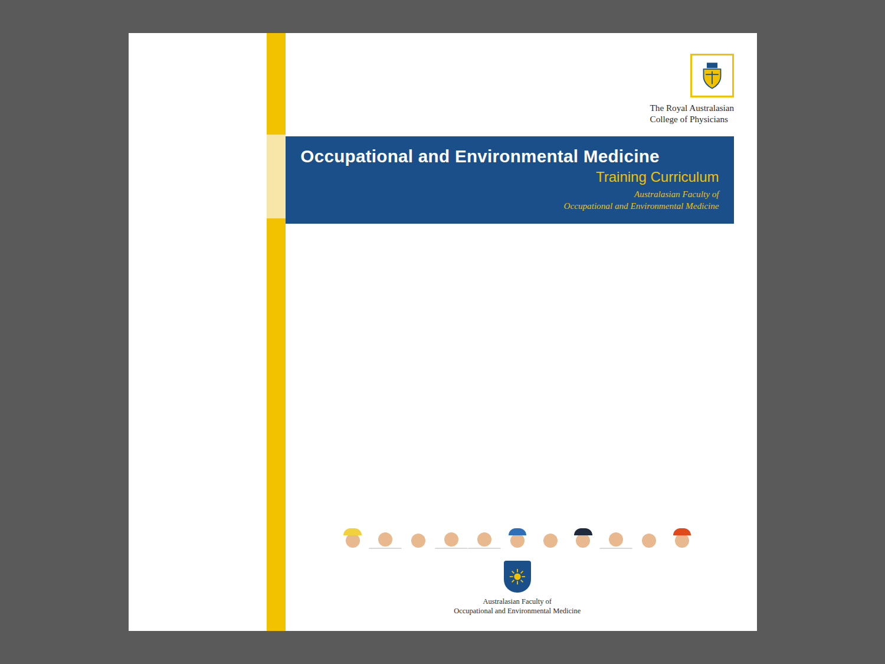The Royal Australasian
College of Physicians
Occupational and Environmental Medicine
Training Curriculum
Australasian Faculty of
Occupational and Environmental Medicine
Cover photograph of workers and clinicians
Australasian Faculty of
Occupational and Environmental Medicine